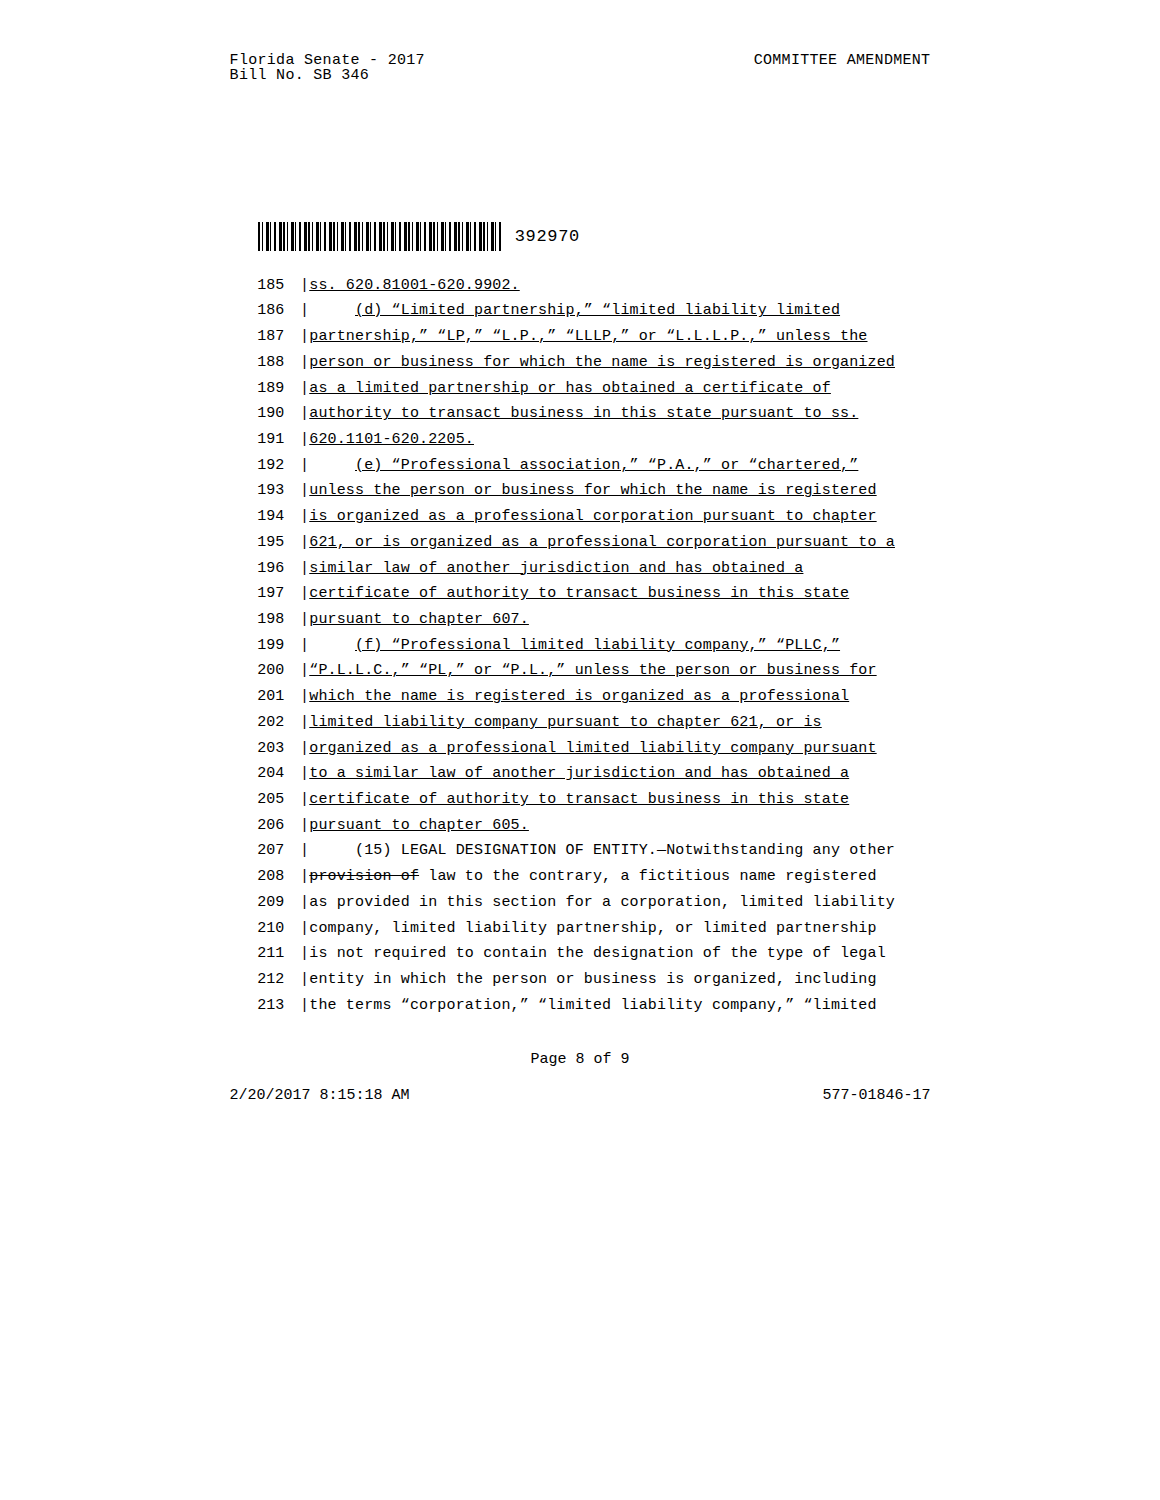Florida Senate - 2017 Bill No. SB 346
COMMITTEE AMENDMENT
392970
185|ss. 620.81001-620.9902.
186| (d) “Limited partnership,” “limited liability limited
187|partnership,” “LP,” “L.P.,” “LLLP,” or “L.L.L.P.,” unless the
188|person or business for which the name is registered is organized
189|as a limited partnership or has obtained a certificate of
190|authority to transact business in this state pursuant to ss.
191|620.1101-620.2205.
192| (e) “Professional association,” “P.A.,” or “chartered,”
193|unless the person or business for which the name is registered
194|is organized as a professional corporation pursuant to chapter
195|621, or is organized as a professional corporation pursuant to a
196|similar law of another jurisdiction and has obtained a
197|certificate of authority to transact business in this state
198|pursuant to chapter 607.
199| (f) “Professional limited liability company,” “PLLC,”
200|“P.L.L.C.,” “PL,” or “P.L.,” unless the person or business for
201|which the name is registered is organized as a professional
202|limited liability company pursuant to chapter 621, or is
203|organized as a professional limited liability company pursuant
204|to a similar law of another jurisdiction and has obtained a
205|certificate of authority to transact business in this state
206|pursuant to chapter 605.
207| (15) LEGAL DESIGNATION OF ENTITY.—Notwithstanding any other
208|provision of law to the contrary, a fictitious name registered
209|as provided in this section for a corporation, limited liability
210|company, limited liability partnership, or limited partnership
211|is not required to contain the designation of the type of legal
212|entity in which the person or business is organized, including
213|the terms “corporation,” “limited liability company,” “limited
Page 8 of 9
2/20/2017 8:15:18 AM 577-01846-17